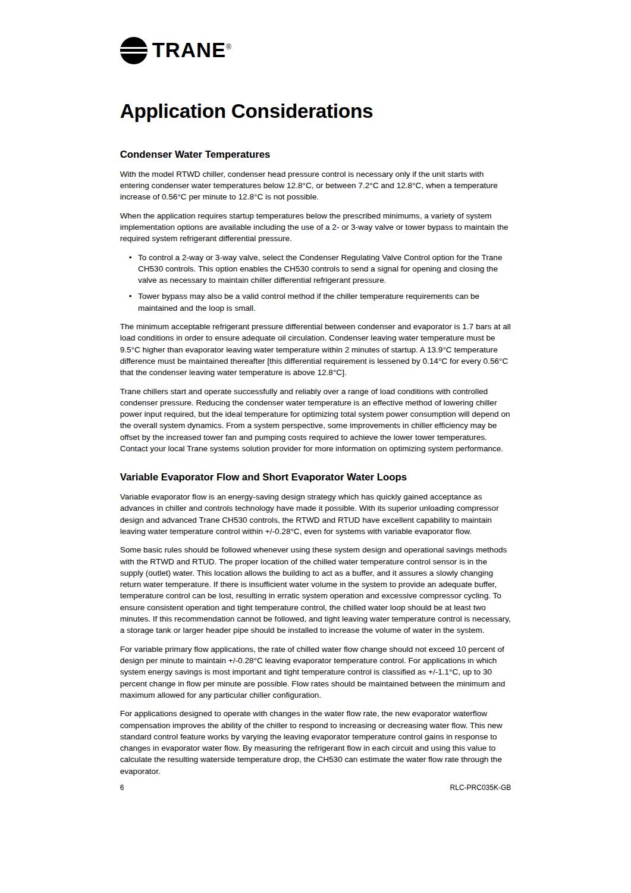TRANE®
Application Considerations
Condenser Water Temperatures
With the model RTWD chiller, condenser head pressure control is necessary only if the unit starts with entering condenser water temperatures below 12.8°C, or between 7.2°C and 12.8°C, when a temperature increase of 0.56°C per minute to 12.8°C is not possible.
When the application requires startup temperatures below the prescribed minimums, a variety of system implementation options are available including the use of a 2- or 3-way valve or tower bypass to maintain the required system refrigerant differential pressure.
To control a 2-way or 3-way valve, select the Condenser Regulating Valve Control option for the Trane CH530 controls. This option enables the CH530 controls to send a signal for opening and closing the valve as necessary to maintain chiller differential refrigerant pressure.
Tower bypass may also be a valid control method if the chiller temperature requirements can be maintained and the loop is small.
The minimum acceptable refrigerant pressure differential between condenser and evaporator is 1.7 bars at all load conditions in order to ensure adequate oil circulation. Condenser leaving water temperature must be 9.5°C higher than evaporator leaving water temperature within 2 minutes of startup. A 13.9°C temperature difference must be maintained thereafter [this differential requirement is lessened by 0.14°C for every 0.56°C that the condenser leaving water temperature is above 12.8°C].
Trane chillers start and operate successfully and reliably over a range of load conditions with controlled condenser pressure. Reducing the condenser water temperature is an effective method of lowering chiller power input required, but the ideal temperature for optimizing total system power consumption will depend on the overall system dynamics. From a system perspective, some improvements in chiller efficiency may be offset by the increased tower fan and pumping costs required to achieve the lower tower temperatures. Contact your local Trane systems solution provider for more information on optimizing system performance.
Variable Evaporator Flow and Short Evaporator Water Loops
Variable evaporator flow is an energy-saving design strategy which has quickly gained acceptance as advances in chiller and controls technology have made it possible. With its superior unloading compressor design and advanced Trane CH530 controls, the RTWD and RTUD have excellent capability to maintain leaving water temperature control within +/-0.28°C, even for systems with variable evaporator flow.
Some basic rules should be followed whenever using these system design and operational savings methods with the RTWD and RTUD. The proper location of the chilled water temperature control sensor is in the supply (outlet) water. This location allows the building to act as a buffer, and it assures a slowly changing return water temperature. If there is insufficient water volume in the system to provide an adequate buffer, temperature control can be lost, resulting in erratic system operation and excessive compressor cycling. To ensure consistent operation and tight temperature control, the chilled water loop should be at least two minutes. If this recommendation cannot be followed, and tight leaving water temperature control is necessary, a storage tank or larger header pipe should be installed to increase the volume of water in the system.
For variable primary flow applications, the rate of chilled water flow change should not exceed 10 percent of design per minute to maintain +/-0.28°C leaving evaporator temperature control. For applications in which system energy savings is most important and tight temperature control is classified as +/-1.1°C, up to 30 percent change in flow per minute are possible. Flow rates should be maintained between the minimum and maximum allowed for any particular chiller configuration.
For applications designed to operate with changes in the water flow rate, the new evaporator waterflow compensation improves the ability of the chiller to respond to increasing or decreasing water flow. This new standard control feature works by varying the leaving evaporator temperature control gains in response to changes in evaporator water flow. By measuring the refrigerant flow in each circuit and using this value to calculate the resulting waterside temperature drop, the CH530 can estimate the water flow rate through the evaporator.
6 RLC-PRC035K-GB